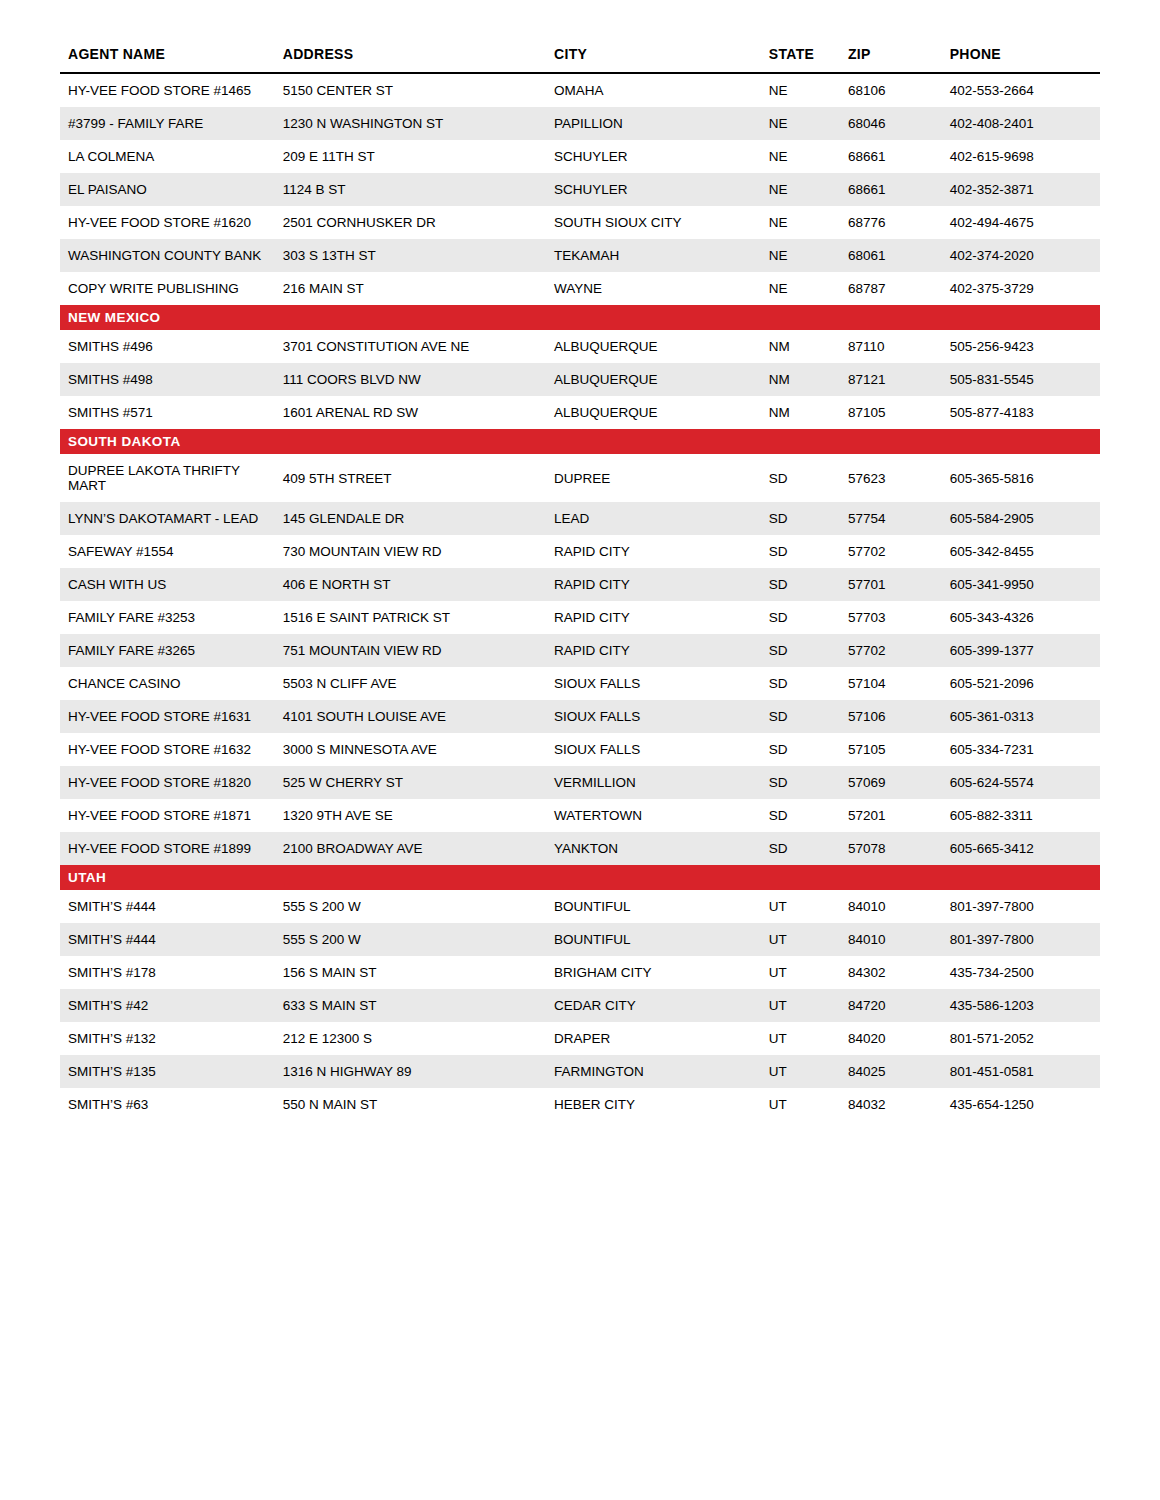| AGENT NAME | ADDRESS | CITY | STATE | ZIP | PHONE |
| --- | --- | --- | --- | --- | --- |
| HY-VEE FOOD STORE #1465 | 5150 CENTER ST | OMAHA | NE | 68106 | 402-553-2664 |
| #3799 - FAMILY FARE | 1230 N WASHINGTON ST | PAPILLION | NE | 68046 | 402-408-2401 |
| LA COLMENA | 209 E 11TH ST | SCHUYLER | NE | 68661 | 402-615-9698 |
| EL PAISANO | 1124 B ST | SCHUYLER | NE | 68661 | 402-352-3871 |
| HY-VEE FOOD STORE #1620 | 2501 CORNHUSKER DR | SOUTH SIOUX CITY | NE | 68776 | 402-494-4675 |
| WASHINGTON COUNTY BANK | 303 S 13TH ST | TEKAMAH | NE | 68061 | 402-374-2020 |
| COPY WRITE PUBLISHING | 216 MAIN ST | WAYNE | NE | 68787 | 402-375-3729 |
| NEW MEXICO |
| SMITHS #496 | 3701 CONSTITUTION AVE NE | ALBUQUERQUE | NM | 87110 | 505-256-9423 |
| SMITHS #498 | 111 COORS BLVD NW | ALBUQUERQUE | NM | 87121 | 505-831-5545 |
| SMITHS #571 | 1601 ARENAL RD SW | ALBUQUERQUE | NM | 87105 | 505-877-4183 |
| SOUTH DAKOTA |
| DUPREE LAKOTA THRIFTY MART | 409 5TH STREET | DUPREE | SD | 57623 | 605-365-5816 |
| LYNN’S DAKOTAMART - LEAD | 145 GLENDALE DR | LEAD | SD | 57754 | 605-584-2905 |
| SAFEWAY #1554 | 730 MOUNTAIN VIEW RD | RAPID CITY | SD | 57702 | 605-342-8455 |
| CASH WITH US | 406 E NORTH ST | RAPID CITY | SD | 57701 | 605-341-9950 |
| FAMILY FARE #3253 | 1516 E SAINT PATRICK ST | RAPID CITY | SD | 57703 | 605-343-4326 |
| FAMILY FARE #3265 | 751 MOUNTAIN VIEW RD | RAPID CITY | SD | 57702 | 605-399-1377 |
| CHANCE CASINO | 5503 N CLIFF AVE | SIOUX FALLS | SD | 57104 | 605-521-2096 |
| HY-VEE FOOD STORE #1631 | 4101 SOUTH LOUISE AVE | SIOUX FALLS | SD | 57106 | 605-361-0313 |
| HY-VEE FOOD STORE #1632 | 3000 S MINNESOTA AVE | SIOUX FALLS | SD | 57105 | 605-334-7231 |
| HY-VEE FOOD STORE #1820 | 525 W CHERRY ST | VERMILLION | SD | 57069 | 605-624-5574 |
| HY-VEE FOOD STORE #1871 | 1320 9TH AVE SE | WATERTOWN | SD | 57201 | 605-882-3311 |
| HY-VEE FOOD STORE #1899 | 2100 BROADWAY AVE | YANKTON | SD | 57078 | 605-665-3412 |
| UTAH |
| SMITH’S #444 | 555 S 200 W | BOUNTIFUL | UT | 84010 | 801-397-7800 |
| SMITH’S #444 | 555 S 200 W | BOUNTIFUL | UT | 84010 | 801-397-7800 |
| SMITH’S #178 | 156 S MAIN ST | BRIGHAM CITY | UT | 84302 | 435-734-2500 |
| SMITH’S #42 | 633 S MAIN ST | CEDAR CITY | UT | 84720 | 435-586-1203 |
| SMITH’S #132 | 212 E 12300 S | DRAPER | UT | 84020 | 801-571-2052 |
| SMITH’S #135 | 1316 N HIGHWAY 89 | FARMINGTON | UT | 84025 | 801-451-0581 |
| SMITH’S #63 | 550 N MAIN ST | HEBER CITY | UT | 84032 | 435-654-1250 |